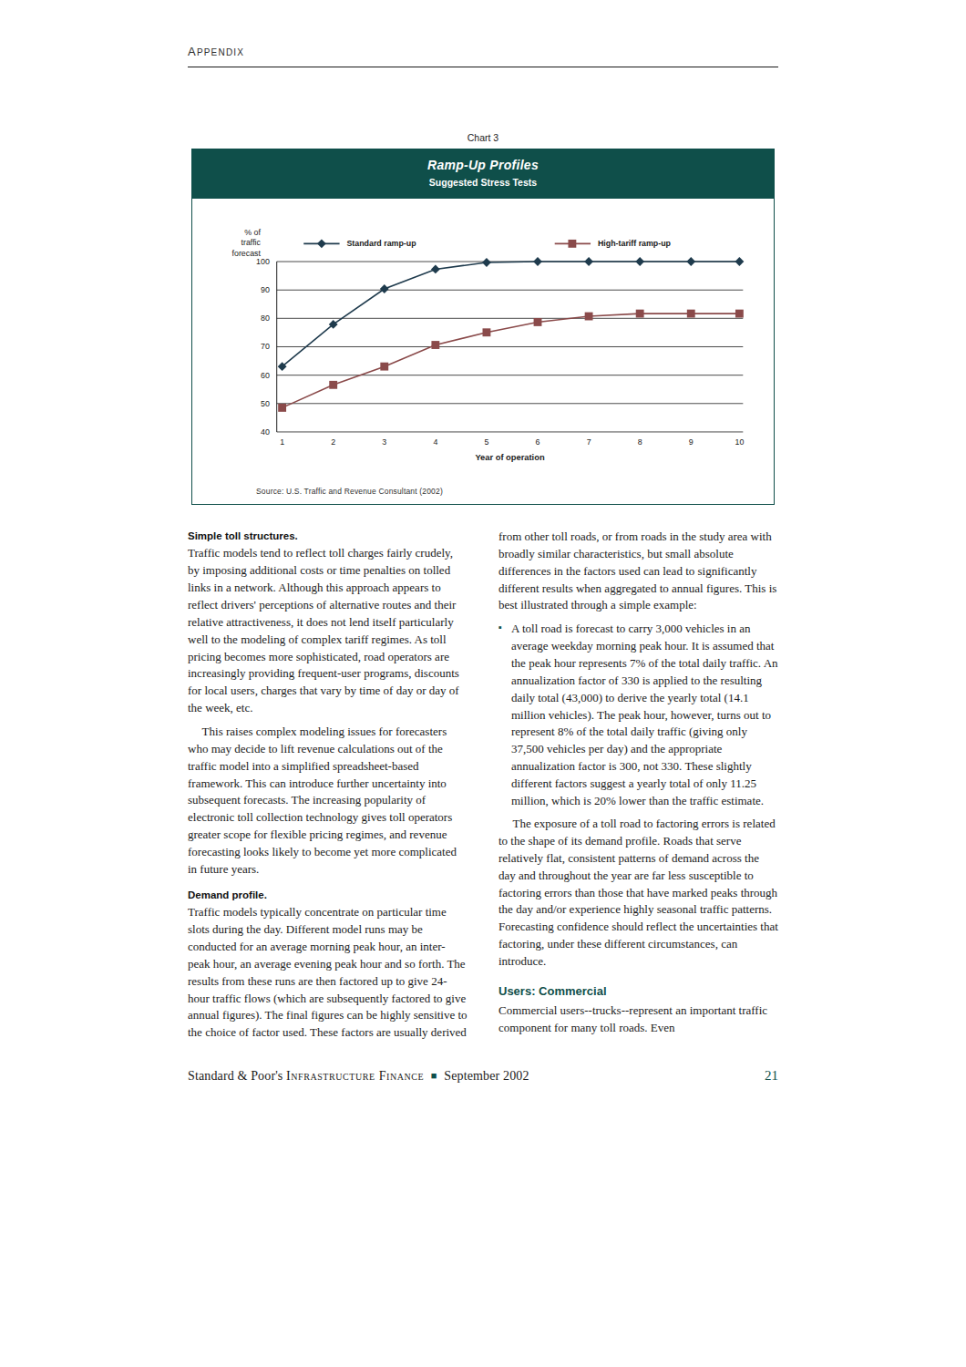APPENDIX
Chart 3
Ramp-Up Profiles
Suggested Stress Tests
% of traffic forecast Standard ramp-up High-tariff ramp-up 100 90 80 70 60 50 40 1 2 3 4 5 6 7 8 9 10 Year of operation
Source: U.S. Traffic and Revenue Consultant (2002)
Simple toll structures.
Traffic models tend to reflect toll charges fairly crudely, by imposing additional costs or time penalties on tolled links in a network. Although this approach appears to reflect drivers' perceptions of alternative routes and their relative attractiveness, it does not lend itself particularly well to the modeling of complex tariff regimes. As toll pricing becomes more sophisticated, road operators are increasingly providing frequent-user programs, discounts for local users, charges that vary by time of day or day of the week, etc.
This raises complex modeling issues for forecasters who may decide to lift revenue calculations out of the traffic model into a simplified spreadsheet-based framework. This can introduce further uncertainty into subsequent forecasts. The increasing popularity of electronic toll collection technology gives toll operators greater scope for flexible pricing regimes, and revenue forecasting looks likely to become yet more complicated in future years.
Demand profile.
Traffic models typically concentrate on particular time slots during the day. Different model runs may be conducted for an average morning peak hour, an inter-peak hour, an average evening peak hour and so forth. The results from these runs are then factored up to give 24-hour traffic flows (which are subsequently factored to give annual figures). The final figures can be highly sensitive to the choice of factor used. These factors are usually derived from other toll roads, or from roads in the study area with broadly similar characteristics, but small absolute differences in the factors used can lead to significantly different results when aggregated to annual figures. This is best illustrated through a simple example:
A toll road is forecast to carry 3,000 vehicles in an average weekday morning peak hour. It is assumed that the peak hour represents 7% of the total daily traffic. An annualization factor of 330 is applied to the resulting daily total (43,000) to derive the yearly total (14.1 million vehicles). The peak hour, however, turns out to represent 8% of the total daily traffic (giving only 37,500 vehicles per day) and the appropriate annualization factor is 300, not 330. These slightly different factors suggest a yearly total of only 11.25 million, which is 20% lower than the traffic estimate.
The exposure of a toll road to factoring errors is related to the shape of its demand profile. Roads that serve relatively flat, consistent patterns of demand across the day and throughout the year are far less susceptible to factoring errors than those that have marked peaks through the day and/or experience highly seasonal traffic patterns. Forecasting confidence should reflect the uncertainties that factoring, under these different circumstances, can introduce.
Users: Commercial
Commercial users--trucks--represent an important traffic component for many toll roads. Even
Standard & Poor's Infrastructure Finance ■ September 2002
21